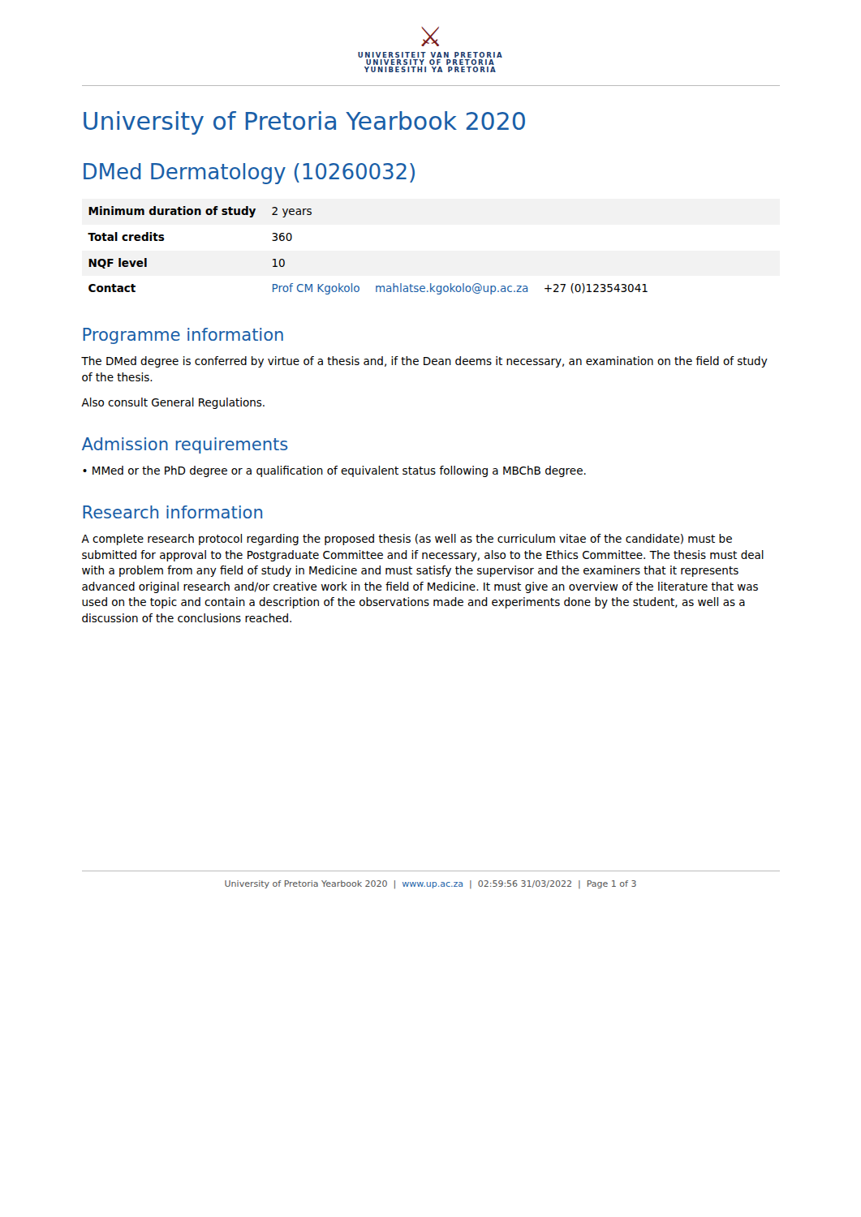⚔
UNIVERSITEIT VAN PRETORIA
UNIVERSITY OF PRETORIA
YUNIBESITHI YA PRETORIA
University of Pretoria Yearbook 2020
DMed Dermatology (10260032)
| Minimum duration of study | 2 years |
| Total credits | 360 |
| NQF level | 10 |
| Contact | Prof CM Kgokolo mahlatse.kgokolo@up.ac.za +27 (0)123543041 |
Programme information
The DMed degree is conferred by virtue of a thesis and, if the Dean deems it necessary, an examination on the field of study of the thesis.
Also consult General Regulations.
Admission requirements
• MMed or the PhD degree or a qualification of equivalent status following a MBChB degree.
Research information
A complete research protocol regarding the proposed thesis (as well as the curriculum vitae of the candidate) must be submitted for approval to the Postgraduate Committee and if necessary, also to the Ethics Committee. The thesis must deal with a problem from any field of study in Medicine and must satisfy the supervisor and the examiners that it represents advanced original research and/or creative work in the field of Medicine. It must give an overview of the literature that was used on the topic and contain a description of the observations made and experiments done by the student, as well as a discussion of the conclusions reached.
University of Pretoria Yearbook 2020 | www.up.ac.za | 02:59:56 31/03/2022 | Page 1 of 3